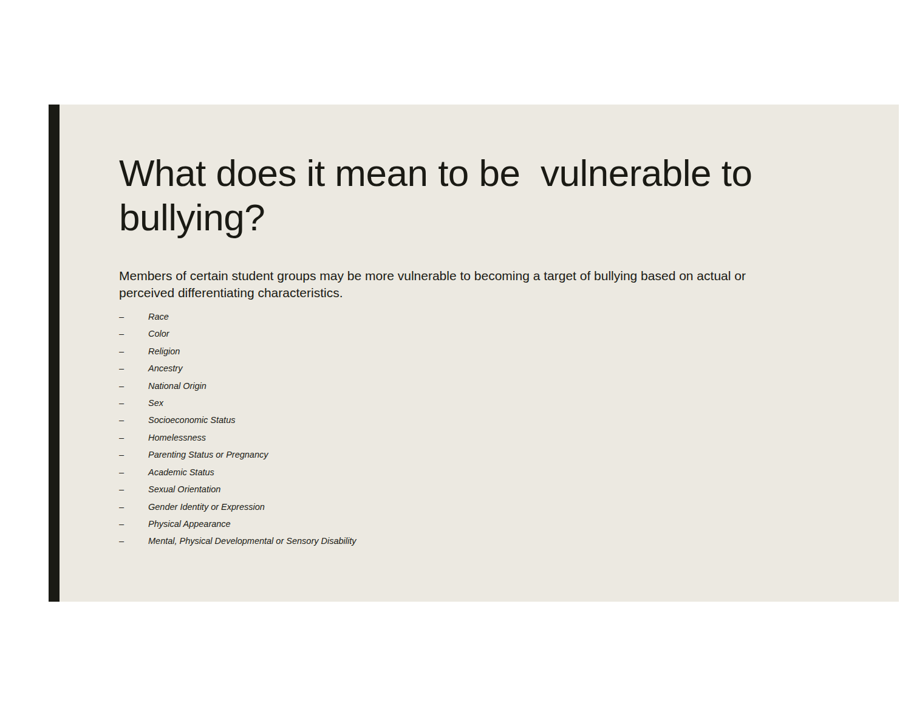What does it mean to be vulnerable to bullying?
Members of certain student groups may be more vulnerable to becoming a target of bullying based on actual or perceived differentiating characteristics.
Race
Color
Religion
Ancestry
National Origin
Sex
Socioeconomic Status
Homelessness
Parenting Status or Pregnancy
Academic Status
Sexual Orientation
Gender Identity or Expression
Physical Appearance
Mental, Physical Developmental or Sensory Disability